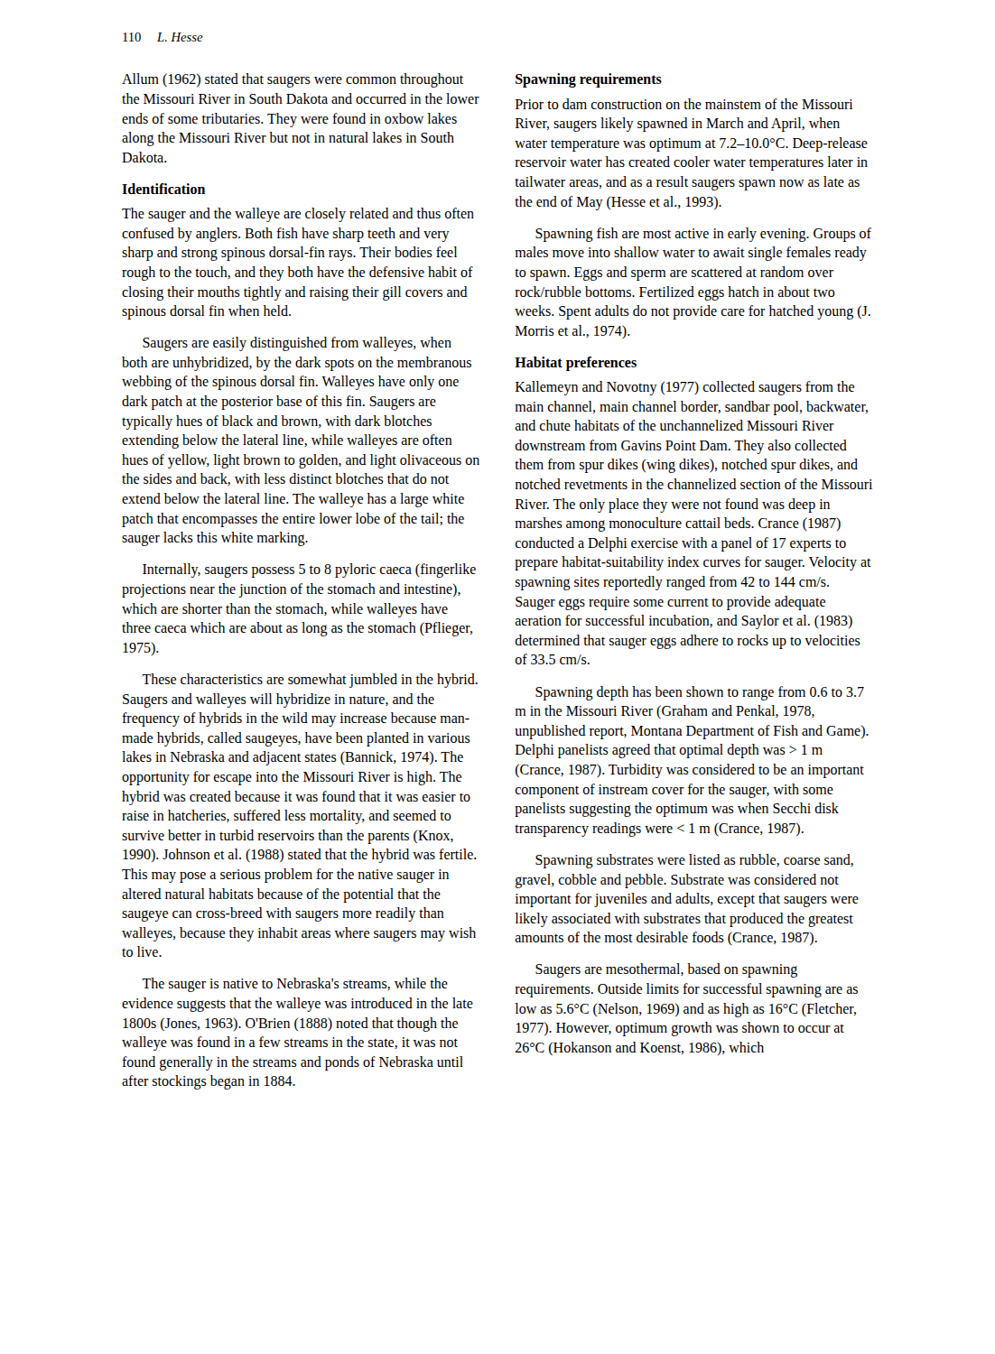110 L. Hesse
Allum (1962) stated that saugers were common throughout the Missouri River in South Dakota and occurred in the lower ends of some tributaries. They were found in oxbow lakes along the Missouri River but not in natural lakes in South Dakota.
Identification
The sauger and the walleye are closely related and thus often confused by anglers. Both fish have sharp teeth and very sharp and strong spinous dorsal-fin rays. Their bodies feel rough to the touch, and they both have the defensive habit of closing their mouths tightly and raising their gill covers and spinous dorsal fin when held.
Saugers are easily distinguished from walleyes, when both are unhybridized, by the dark spots on the membranous webbing of the spinous dorsal fin. Walleyes have only one dark patch at the posterior base of this fin. Saugers are typically hues of black and brown, with dark blotches extending below the lateral line, while walleyes are often hues of yellow, light brown to golden, and light olivaceous on the sides and back, with less distinct blotches that do not extend below the lateral line. The walleye has a large white patch that encompasses the entire lower lobe of the tail; the sauger lacks this white marking.
Internally, saugers possess 5 to 8 pyloric caeca (fingerlike projections near the junction of the stomach and intestine), which are shorter than the stomach, while walleyes have three caeca which are about as long as the stomach (Pflieger, 1975).
These characteristics are somewhat jumbled in the hybrid. Saugers and walleyes will hybridize in nature, and the frequency of hybrids in the wild may increase because man-made hybrids, called saugeyes, have been planted in various lakes in Nebraska and adjacent states (Bannick, 1974). The opportunity for escape into the Missouri River is high. The hybrid was created because it was found that it was easier to raise in hatcheries, suffered less mortality, and seemed to survive better in turbid reservoirs than the parents (Knox, 1990). Johnson et al. (1988) stated that the hybrid was fertile. This may pose a serious problem for the native sauger in altered natural habitats because of the potential that the saugeye can cross-breed with saugers more readily than walleyes, because they inhabit areas where saugers may wish to live.
The sauger is native to Nebraska's streams, while the evidence suggests that the walleye was introduced in the late 1800s (Jones, 1963). O'Brien (1888) noted that though the walleye was found in a few streams in the state, it was not found generally in the streams and ponds of Nebraska until after stockings began in 1884.
Spawning requirements
Prior to dam construction on the mainstem of the Missouri River, saugers likely spawned in March and April, when water temperature was optimum at 7.2–10.0°C. Deep-release reservoir water has created cooler water temperatures later in tailwater areas, and as a result saugers spawn now as late as the end of May (Hesse et al., 1993).
Spawning fish are most active in early evening. Groups of males move into shallow water to await single females ready to spawn. Eggs and sperm are scattered at random over rock/rubble bottoms. Fertilized eggs hatch in about two weeks. Spent adults do not provide care for hatched young (J. Morris et al., 1974).
Habitat preferences
Kallemeyn and Novotny (1977) collected saugers from the main channel, main channel border, sandbar pool, backwater, and chute habitats of the unchannelized Missouri River downstream from Gavins Point Dam. They also collected them from spur dikes (wing dikes), notched spur dikes, and notched revetments in the channelized section of the Missouri River. The only place they were not found was deep in marshes among monoculture cattail beds. Crance (1987) conducted a Delphi exercise with a panel of 17 experts to prepare habitat-suitability index curves for sauger. Velocity at spawning sites reportedly ranged from 42 to 144 cm/s. Sauger eggs require some current to provide adequate aeration for successful incubation, and Saylor et al. (1983) determined that sauger eggs adhere to rocks up to velocities of 33.5 cm/s.
Spawning depth has been shown to range from 0.6 to 3.7 m in the Missouri River (Graham and Penkal, 1978, unpublished report, Montana Department of Fish and Game). Delphi panelists agreed that optimal depth was > 1 m (Crance, 1987). Turbidity was considered to be an important component of instream cover for the sauger, with some panelists suggesting the optimum was when Secchi disk transparency readings were < 1 m (Crance, 1987).
Spawning substrates were listed as rubble, coarse sand, gravel, cobble and pebble. Substrate was considered not important for juveniles and adults, except that saugers were likely associated with substrates that produced the greatest amounts of the most desirable foods (Crance, 1987).
Saugers are mesothermal, based on spawning requirements. Outside limits for successful spawning are as low as 5.6°C (Nelson, 1969) and as high as 16°C (Fletcher, 1977). However, optimum growth was shown to occur at 26°C (Hokanson and Koenst, 1986), which